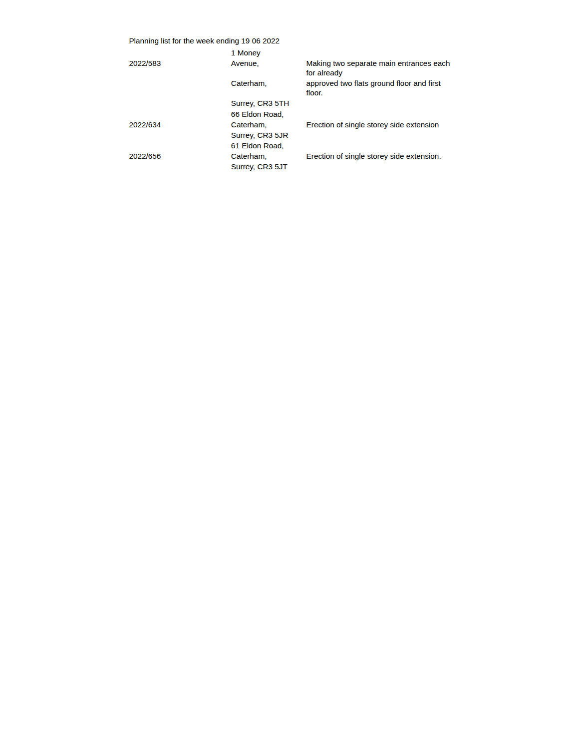Planning list for the week ending 19 06 2022
| | 1 Money | |
| 2022/583 | Avenue, | Making two separate main entrances each for already |
| | Caterham, | approved two flats ground floor and first floor. |
| | Surrey, CR3 5TH | |
| | 66 Eldon Road, | |
| 2022/634 | Caterham, | Erection of single storey side extension |
| | Surrey, CR3 5JR | |
| | 61 Eldon Road, | |
| 2022/656 | Caterham, | Erection of single storey side extension. |
| | Surrey, CR3 5JT | |